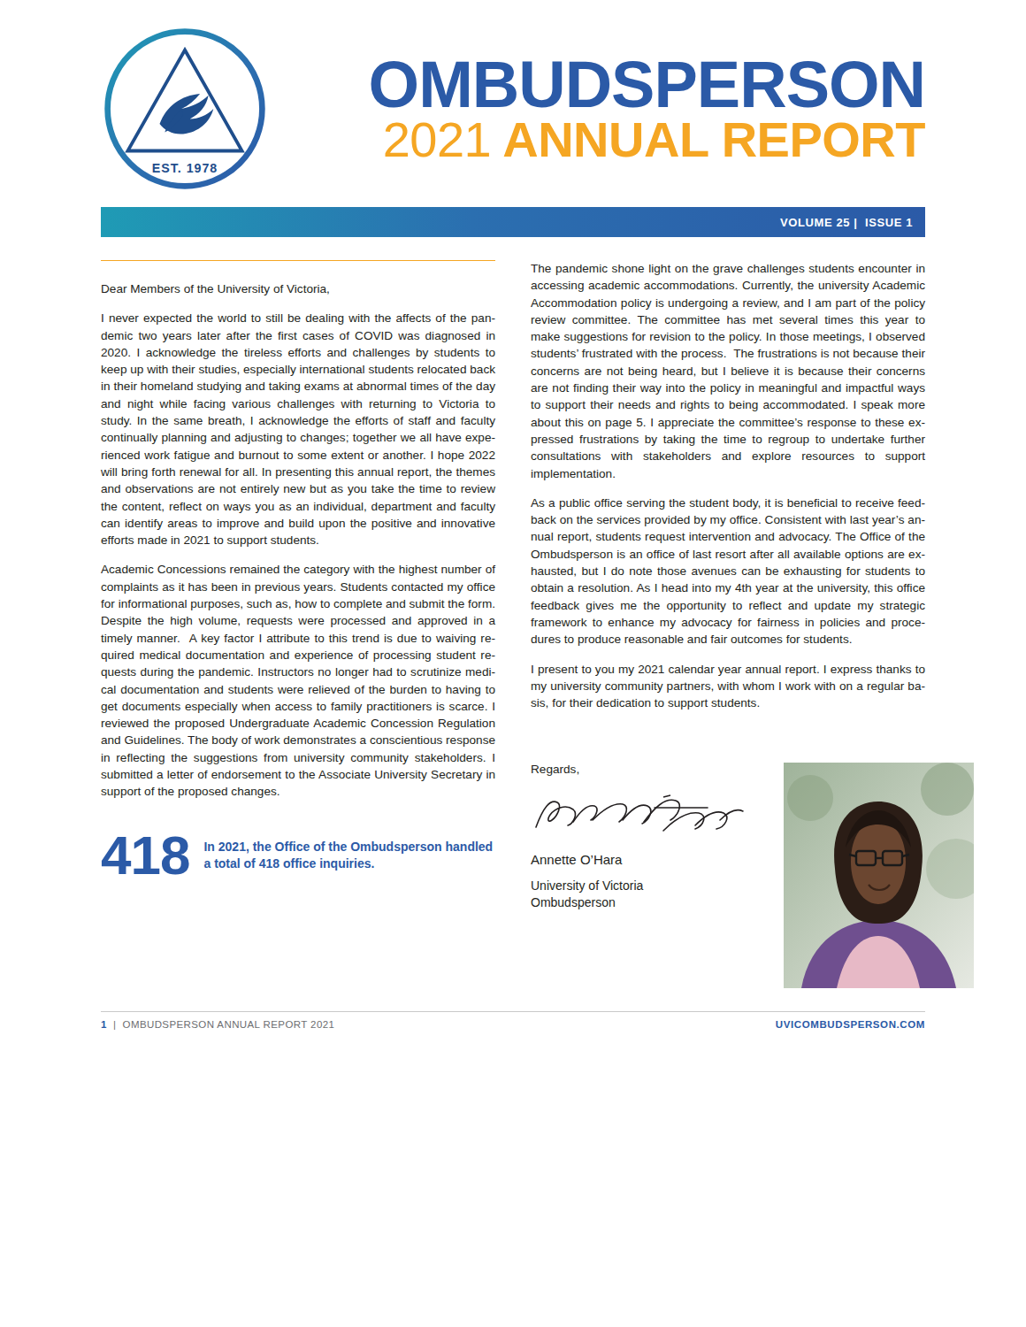EST. 1978
Ombudsperson
2021 Annual Report
VOLUME 25 | ISSUE 1
Dear Members of the University of Victoria,
I never expected the world to still be dealing with the affects of the pandemic two years later after the first cases of COVID was diagnosed in 2020. I acknowledge the tireless efforts and challenges by students to keep up with their studies, especially international students relocated back in their homeland studying and taking exams at abnormal times of the day and night while facing various challenges with returning to Victoria to study. In the same breath, I acknowledge the efforts of staff and faculty continually planning and adjusting to changes; together we all have experienced work fatigue and burnout to some extent or another. I hope 2022 will bring forth renewal for all. In presenting this annual report, the themes and observations are not entirely new but as you take the time to review the content, reflect on ways you as an individual, department and faculty can identify areas to improve and build upon the positive and innovative efforts made in 2021 to support students.
Academic Concessions remained the category with the highest number of complaints as it has been in previous years. Students contacted my office for informational purposes, such as, how to complete and submit the form. Despite the high volume, requests were processed and approved in a timely manner. A key factor I attribute to this trend is due to waiving required medical documentation and experience of processing student requests during the pandemic. Instructors no longer had to scrutinize medical documentation and students were relieved of the burden to having to get documents especially when access to family practitioners is scarce. I reviewed the proposed Undergraduate Academic Concession Regulation and Guidelines. The body of work demonstrates a conscientious response in reflecting the suggestions from university community stakeholders. I submitted a letter of endorsement to the Associate University Secretary in support of the proposed changes.
418
In 2021, the Office of the Ombudsperson handled a total of 418 office inquiries.
The pandemic shone light on the grave challenges students encounter in accessing academic accommodations. Currently, the university Academic Accommodation policy is undergoing a review, and I am part of the policy review committee. The committee has met several times this year to make suggestions for revision to the policy. In those meetings, I observed students’ frustrated with the process. The frustrations is not because their concerns are not being heard, but I believe it is because their concerns are not finding their way into the policy in meaningful and impactful ways to support their needs and rights to being accommodated. I speak more about this on page 5. I appreciate the committee’s response to these expressed frustrations by taking the time to regroup to undertake further consultations with stakeholders and explore resources to support implementation.
As a public office serving the student body, it is beneficial to receive feedback on the services provided by my office. Consistent with last year’s annual report, students request intervention and advocacy. The Office of the Ombudsperson is an office of last resort after all available options are exhausted, but I do note those avenues can be exhausting for students to obtain a resolution. As I head into my 4th year at the university, this office feedback gives me the opportunity to reflect and update my strategic framework to enhance my advocacy for fairness in policies and procedures to produce reasonable and fair outcomes for students.
I present to you my 2021 calendar year annual report. I express thanks to my university community partners, with whom I work with on a regular basis, for their dedication to support students.
Regards,
Annette O’Hara
University of Victoria
Ombudsperson
1 | OMBUDSPERSON ANNUAL REPORT 2021
UVICOMBUDSPERSON.COM